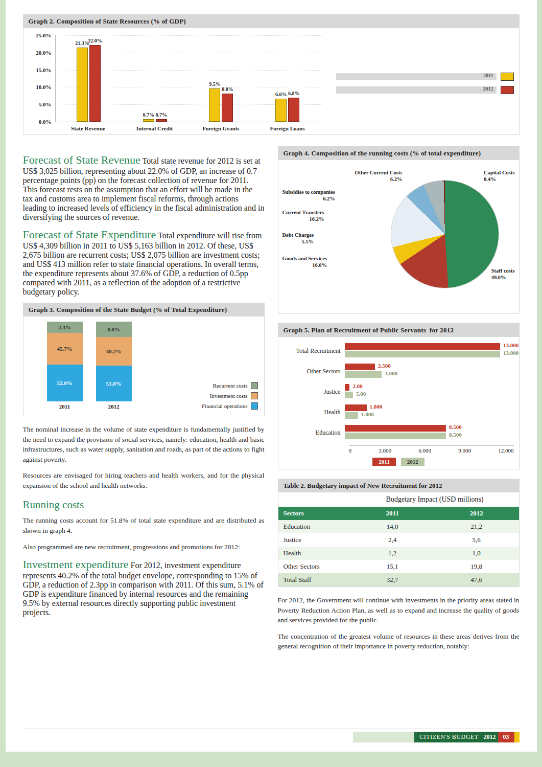Graph 2. Composition of State Resources (% of GDP)
25.0% 20.0% 15.0% 10.0% 5.0% 0.0%
21.3%
22.0%
0.7%
0.7%
9.5%
8.0%
6.6%
6.8%
State Revenue
Internal Credit
Foreign Grants
Foreign Loans
2011
2012
Forecast of State Revenue
Total state revenue for 2012 is set at US$ 3,025 billion, representing about 22.0% of GDP, an increase of 0.7 percentage points (pp) on the forecast collection of revenue for 2011. This forecast rests on the assumption that an effort will be made in the tax and customs area to implement fiscal reforms, through actions leading to increased levels of efficiency in the fiscal administration and in diversifying the sources of revenue.
Forecast of State Expenditure
Total expenditure will rise from US$ 4,309 billion in 2011 to US$ 5,163 billion in 2012. Of these, US$ 2,675 billion are recurrent costs; US$ 2,075 billion are investment costs; and US$ 413 million refer to state financial operations. In overall terms, the expenditure represents about 37.6% of GDP, a reduction of 0.5pp compared with 2011, as a reflection of the adoption of a restrictive budgetary policy.
Graph 3. Composition of the State Budget (% of Total Expenditure)
2.4%
45.7%
52.0%
2011
8.0%
40.2%
51.8%
2012
Recurrent costs
Investment costs
Financial operations
The nominal increase in the volume of state expenditure is fundamentally justified by the need to expand the provision of social services, namely: education, health and basic infrastructures, such as water supply, sanitation and roads, as part of the actions to fight against poverty.
Resources are envisaged for hiring teachers and health workers, and for the physical expansion of the school and health networks.
Running costs
The running costs account for 51.8% of total state expenditure and are distributed as shown in graph 4.
Also programmed are new recruitment, progressions and promotions for 2012:
Investment expenditure
For 2012, investment expenditure represents 40.2% of the total budget envelope, corresponding to 15% of GDP, a reduction of 2.3pp in comparison with 2011. Of this sum, 5.1% of GDP is expenditure financed by internal resources and the remaining 9.5% by external resources directly supporting public investment projects.
Graph 4. Composition of the running costs (% of total expenditure)
Subsidies to companies
6.2%
Current Transfers
16.2%
Debt Charges
5.5%
Goods and Services
16.6%
Other Current Costs
6.2%
Capital Costs
0.4%
Staff costs
49.0%
Graph 5. Plan of Recruitment of Public Servants for 2012
Total Recruitment
13.000
13.000
Other Sectors
2.500
3.000
Justice
2.00
5.00
Health
1.800
1.000
Education
8.500
8.500
03.0006.0009.00012.000
2011 2012
Table 2. Budgetary impact of New Recruitment for 2012
| | Budgetary Impact (USD millions) |
| --- | --- |
| Sectors | 2011 | 2012 |
| Education | 14,0 | 21,2 |
| Justice | 2,4 | 5,6 |
| Health | 1,2 | 1,0 |
| Other Sectors | 15,1 | 19,8 |
| Total Staff | 32,7 | 47,6 |
For 2012, the Government will continue with investments in the priority areas stated in Poverty Reduction Action Plan, as well as to expand and increase the quality of goods and services provided for the public.
The concentration of the greatest volume of resources in these areas derives from the general recognition of their importance in poverty reduction, notably:
CITIZEN'S BUDGET
2012
03